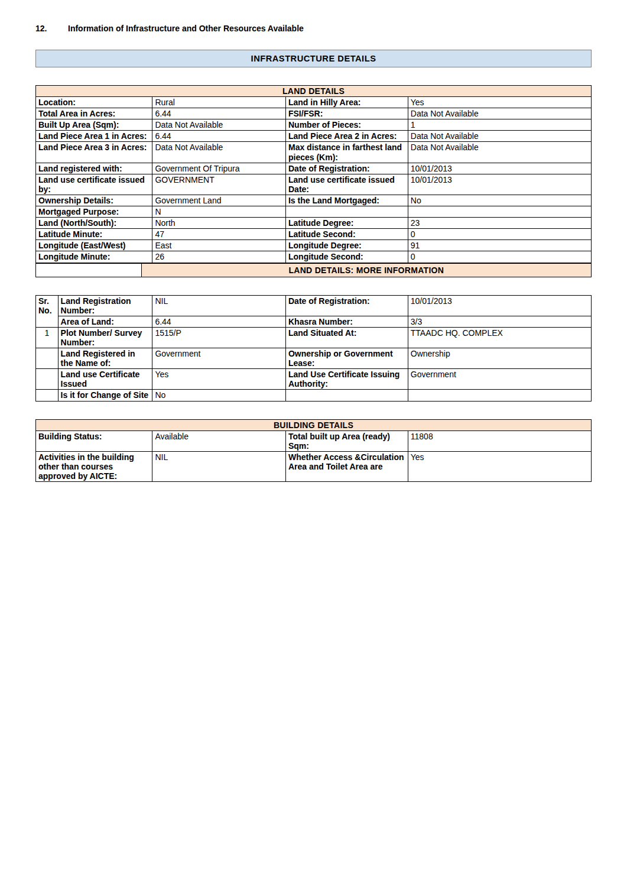12. Information of Infrastructure and Other Resources Available
INFRASTRUCTURE DETAILS
| LAND DETAILS |
| Location: | Rural | Land in Hilly Area: | Yes |
| Total Area in Acres: | 6.44 | FSI/FSR: | Data Not Available |
| Built Up Area (Sqm): | Data Not Available | Number of Pieces: | 1 |
| Land Piece Area 1 in Acres: | 6.44 | Land Piece Area 2 in Acres: | Data Not Available |
| Land Piece Area 3 in Acres: | Data Not Available | Max distance in farthest land pieces (Km): | Data Not Available |
| Land registered with: | Government Of Tripura | Date of Registration: | 10/01/2013 |
| Land use certificate issued by: | GOVERNMENT | Land use certificate issued Date: | 10/01/2013 |
| Ownership Details: | Government Land | Is the Land Mortgaged: | No |
| Mortgaged Purpose: | N | | |
| Land (North/South): | North | Latitude Degree: | 23 |
| Latitude Minute: | 47 | Latitude Second: | 0 |
| Longitude (East/West) | East | Longitude Degree: | 91 |
| Longitude Minute: | 26 | Longitude Second: | 0 |
| | LAND DETAILS: MORE INFORMATION |
| Sr. No. | Land Registration Number: | NIL | Date of Registration: | 10/01/2013 |
| Area of Land: | 6.44 | Khasra Number: | 3/3 |
| 1 | Plot Number/ Survey Number: | 1515/P | Land Situated At: | TTAADC HQ. COMPLEX |
| | Land Registered in the Name of: | Government | Ownership or Government Lease: | Ownership |
| | Land use Certificate Issued | Yes | Land Use Certificate Issuing Authority: | Government |
| | Is it for Change of Site | No | | |
| BUILDING DETAILS |
| Building Status: | Available | Total built up Area (ready) Sqm: | 11808 |
| Activities in the building other than courses approved by AICTE: | NIL | Whether Access &Circulation Area and Toilet Area are | Yes |